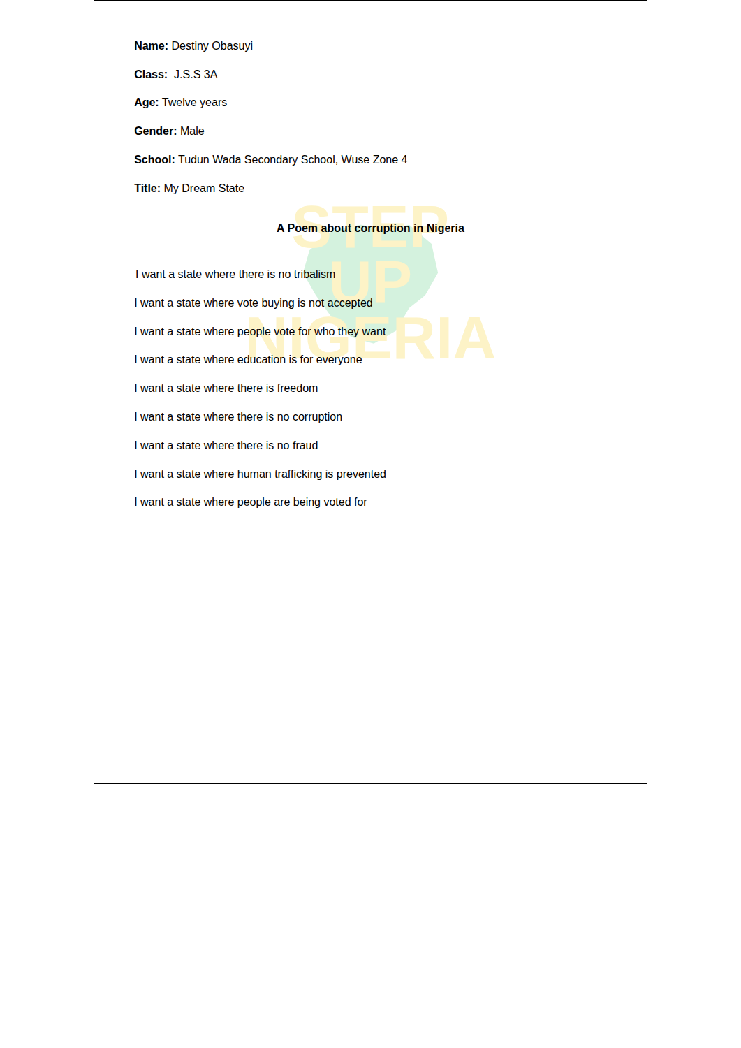STEP
UP
NIGERIA
Name: Destiny Obasuyi
Class: J.S.S 3A
Age: Twelve years
Gender: Male
School: Tudun Wada Secondary School, Wuse Zone 4
Title: My Dream State
A Poem about corruption in Nigeria
I want a state where there is no tribalism
I want a state where vote buying is not accepted
I want a state where people vote for who they want
I want a state where education is for everyone
I want a state where there is freedom
I want a state where there is no corruption
I want a state where there is no fraud
I want a state where human trafficking is prevented
I want a state where people are being voted for